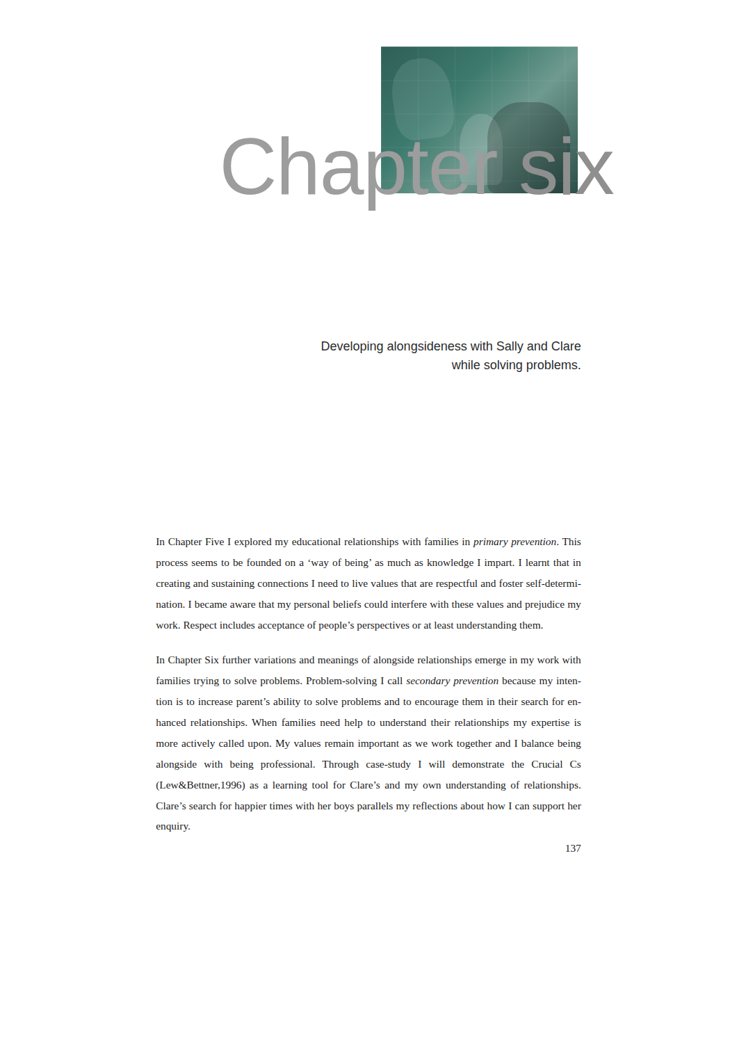Chapter six
Developing alongsideness with Sally and Clare
while solving problems.
In Chapter Five I explored my educational relationships with families in primary prevention. This process seems to be founded on a ‘way of being’ as much as knowledge I impart. I learnt that in creating and sustaining connections I need to live values that are respectful and foster self-determination. I became aware that my personal beliefs could interfere with these values and prejudice my work. Respect includes acceptance of people’s perspectives or at least understanding them.
In Chapter Six further variations and meanings of alongside relationships emerge in my work with families trying to solve problems. Problem-solving I call secondary prevention because my intention is to increase parent’s ability to solve problems and to encourage them in their search for enhanced relationships. When families need help to understand their relationships my expertise is more actively called upon. My values remain important as we work together and I balance being alongside with being professional. Through case-study I will demonstrate the Crucial Cs (Lew&Bettner,1996) as a learning tool for Clare’s and my own understanding of relationships. Clare’s search for happier times with her boys parallels my reflections about how I can support her enquiry.
137